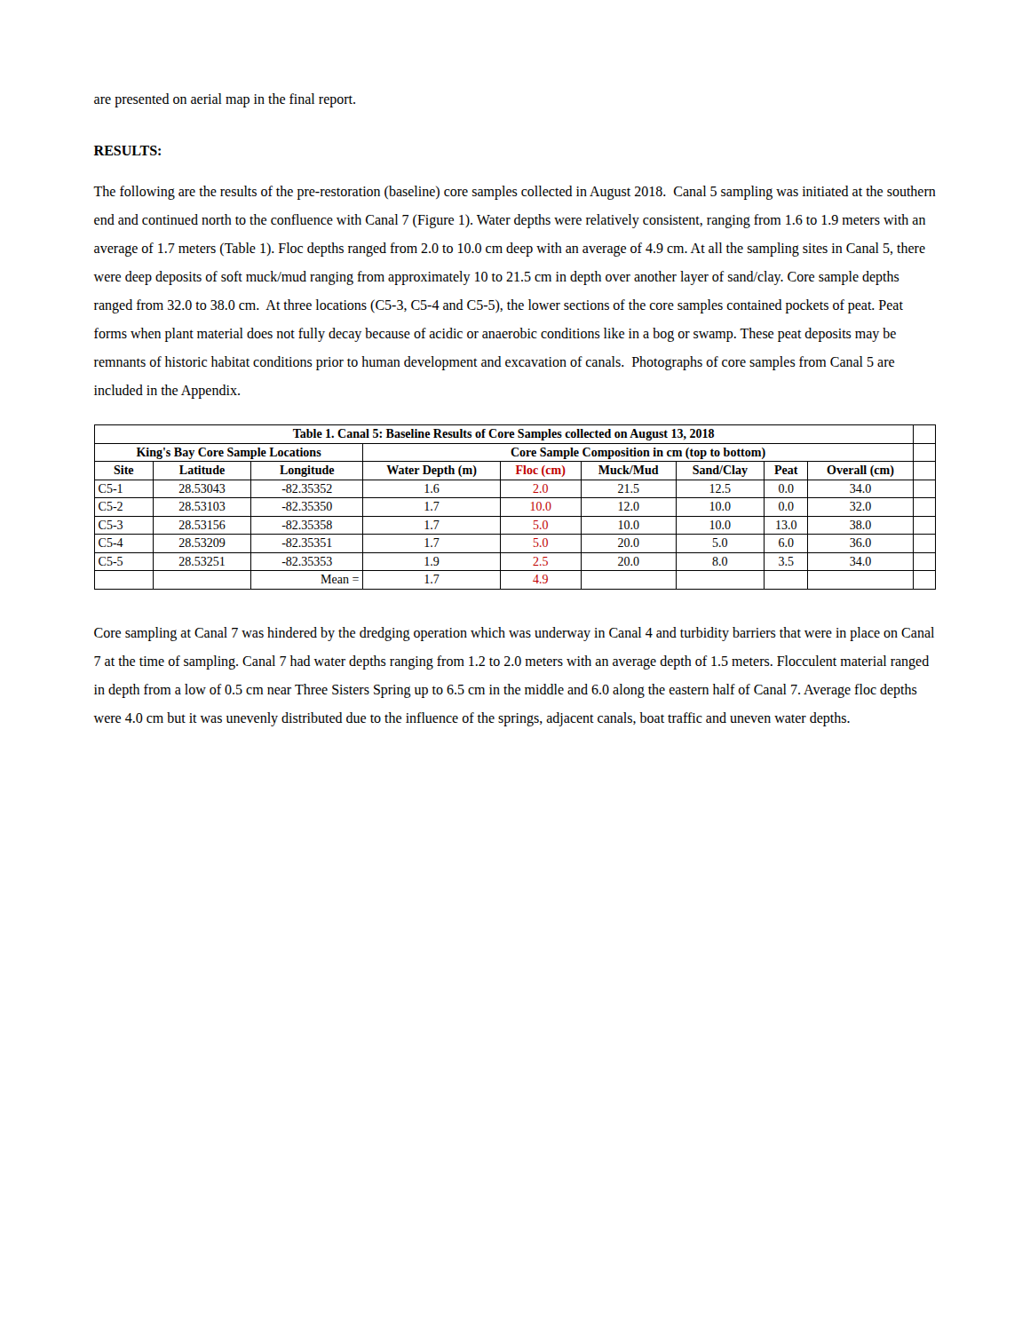are presented on aerial map in the final report.
RESULTS:
The following are the results of the pre-restoration (baseline) core samples collected in August 2018. Canal 5 sampling was initiated at the southern end and continued north to the confluence with Canal 7 (Figure 1). Water depths were relatively consistent, ranging from 1.6 to 1.9 meters with an average of 1.7 meters (Table 1). Floc depths ranged from 2.0 to 10.0 cm deep with an average of 4.9 cm. At all the sampling sites in Canal 5, there were deep deposits of soft muck/mud ranging from approximately 10 to 21.5 cm in depth over another layer of sand/clay. Core sample depths ranged from 32.0 to 38.0 cm. At three locations (C5-3, C5-4 and C5-5), the lower sections of the core samples contained pockets of peat. Peat forms when plant material does not fully decay because of acidic or anaerobic conditions like in a bog or swamp. These peat deposits may be remnants of historic habitat conditions prior to human development and excavation of canals. Photographs of core samples from Canal 5 are included in the Appendix.
| Table 1. Canal 5: Baseline Results of Core Samples collected on August 13, 2018 | |
| King's Bay Core Sample Locations | Core Sample Composition in cm (top to bottom) | |
| Site | Latitude | Longitude | Water Depth (m) | Floc (cm) | Muck/Mud | Sand/Clay | Peat | Overall (cm) | |
| C5-1 | 28.53043 | -82.35352 | 1.6 | 2.0 | 21.5 | 12.5 | 0.0 | 34.0 | |
| C5-2 | 28.53103 | -82.35350 | 1.7 | 10.0 | 12.0 | 10.0 | 0.0 | 32.0 | |
| C5-3 | 28.53156 | -82.35358 | 1.7 | 5.0 | 10.0 | 10.0 | 13.0 | 38.0 | |
| C5-4 | 28.53209 | -82.35351 | 1.7 | 5.0 | 20.0 | 5.0 | 6.0 | 36.0 | |
| C5-5 | 28.53251 | -82.35353 | 1.9 | 2.5 | 20.0 | 8.0 | 3.5 | 34.0 | |
| | | Mean = | 1.7 | 4.9 | | | | | |
Core sampling at Canal 7 was hindered by the dredging operation which was underway in Canal 4 and turbidity barriers that were in place on Canal 7 at the time of sampling. Canal 7 had water depths ranging from 1.2 to 2.0 meters with an average depth of 1.5 meters. Flocculent material ranged in depth from a low of 0.5 cm near Three Sisters Spring up to 6.5 cm in the middle and 6.0 along the eastern half of Canal 7. Average floc depths were 4.0 cm but it was unevenly distributed due to the influence of the springs, adjacent canals, boat traffic and uneven water depths.